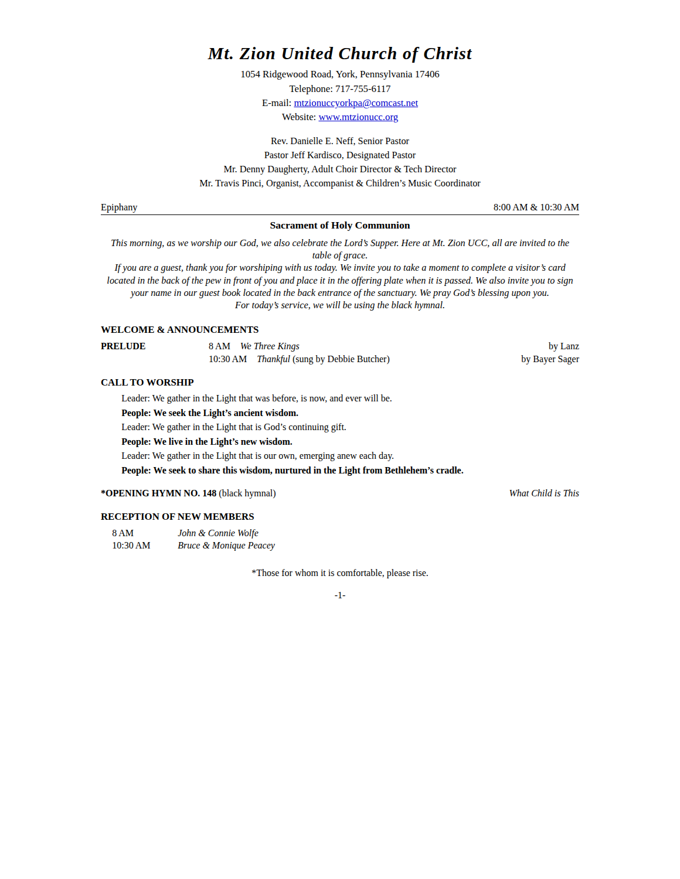Mt. Zion United Church of Christ
1054 Ridgewood Road, York, Pennsylvania 17406
Telephone: 717-755-6117
E-mail: mtzionuccyorkpa@comcast.net
Website: www.mtzionucc.org
Rev. Danielle E. Neff, Senior Pastor
Pastor Jeff Kardisco, Designated Pastor
Mr. Denny Daugherty, Adult Choir Director & Tech Director
Mr. Travis Pinci, Organist, Accompanist & Children’s Music Coordinator
Epiphany 8:00 AM & 10:30 AM
Sacrament of Holy Communion
This morning, as we worship our God, we also celebrate the Lord’s Supper. Here at Mt. Zion UCC, all are invited to the table of grace.
If you are a guest, thank you for worshiping with us today. We invite you to take a moment to complete a visitor’s card located in the back of the pew in front of you and place it in the offering plate when it is passed. We also invite you to sign your name in our guest book located in the back entrance of the sanctuary. We pray God’s blessing upon you.
For today’s service, we will be using the black hymnal.
Welcome & Announcements
Prelude 8 AM We Three Kings by Lanz
10:30 AM Thankful (sung by Debbie Butcher) by Bayer Sager
Call to Worship
Leader: We gather in the Light that was before, is now, and ever will be.
People: We seek the Light’s ancient wisdom.
Leader: We gather in the Light that is God’s continuing gift.
People: We live in the Light’s new wisdom.
Leader: We gather in the Light that is our own, emerging anew each day.
People: We seek to share this wisdom, nurtured in the Light from Bethlehem’s cradle.
*OPENING HYMN NO. 148 (black hymnal) What Child is This
Reception of New Members
8 AM John & Connie Wolfe
10:30 AM Bruce & Monique Peacey
*Those for whom it is comfortable, please rise.
-1-